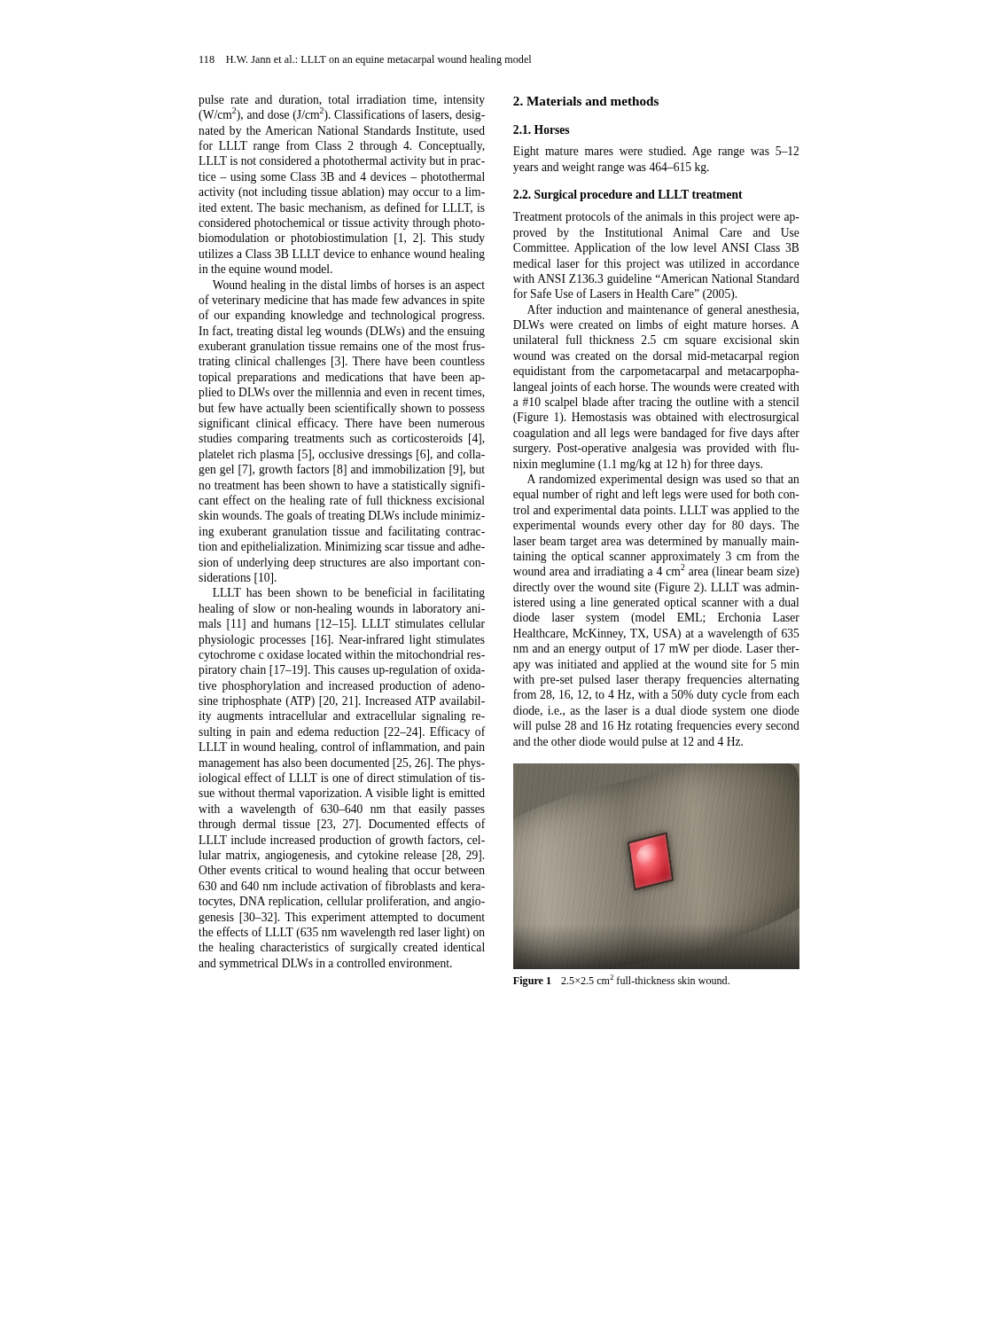118 H.W. Jann et al.: LLLT on an equine metacarpal wound healing model
pulse rate and duration, total irradiation time, intensity (W/cm2), and dose (J/cm2). Classifications of lasers, designated by the American National Standards Institute, used for LLLT range from Class 2 through 4. Conceptually, LLLT is not considered a photothermal activity but in practice – using some Class 3B and 4 devices – photothermal activity (not including tissue ablation) may occur to a limited extent. The basic mechanism, as defined for LLLT, is considered photochemical or tissue activity through photobiomodulation or photobiostimulation [1, 2]. This study utilizes a Class 3B LLLT device to enhance wound healing in the equine wound model.
Wound healing in the distal limbs of horses is an aspect of veterinary medicine that has made few advances in spite of our expanding knowledge and technological progress. In fact, treating distal leg wounds (DLWs) and the ensuing exuberant granulation tissue remains one of the most frustrating clinical challenges [3]. There have been countless topical preparations and medications that have been applied to DLWs over the millennia and even in recent times, but few have actually been scientifically shown to possess significant clinical efficacy. There have been numerous studies comparing treatments such as corticosteroids [4], platelet rich plasma [5], occlusive dressings [6], and collagen gel [7], growth factors [8] and immobilization [9], but no treatment has been shown to have a statistically significant effect on the healing rate of full thickness excisional skin wounds. The goals of treating DLWs include minimizing exuberant granulation tissue and facilitating contraction and epithelialization. Minimizing scar tissue and adhesion of underlying deep structures are also important considerations [10].
LLLT has been shown to be beneficial in facilitating healing of slow or non-healing wounds in laboratory animals [11] and humans [12–15]. LLLT stimulates cellular physiologic processes [16]. Near-infrared light stimulates cytochrome c oxidase located within the mitochondrial respiratory chain [17–19]. This causes up-regulation of oxidative phosphorylation and increased production of adenosine triphosphate (ATP) [20, 21]. Increased ATP availability augments intracellular and extracellular signaling resulting in pain and edema reduction [22–24]. Efficacy of LLLT in wound healing, control of inflammation, and pain management has also been documented [25, 26]. The physiological effect of LLLT is one of direct stimulation of tissue without thermal vaporization. A visible light is emitted with a wavelength of 630–640 nm that easily passes through dermal tissue [23, 27]. Documented effects of LLLT include increased production of growth factors, cellular matrix, angiogenesis, and cytokine release [28, 29]. Other events critical to wound healing that occur between 630 and 640 nm include activation of fibroblasts and keratocytes, DNA replication, cellular proliferation, and angiogenesis [30–32]. This experiment attempted to document the effects of LLLT (635 nm wavelength red laser light) on the healing characteristics of surgically created identical and symmetrical DLWs in a controlled environment.
2. Materials and methods
2.1. Horses
Eight mature mares were studied. Age range was 5–12 years and weight range was 464–615 kg.
2.2. Surgical procedure and LLLT treatment
Treatment protocols of the animals in this project were approved by the Institutional Animal Care and Use Committee. Application of the low level ANSI Class 3B medical laser for this project was utilized in accordance with ANSI Z136.3 guideline “American National Standard for Safe Use of Lasers in Health Care” (2005).
After induction and maintenance of general anesthesia, DLWs were created on limbs of eight mature horses. A unilateral full thickness 2.5 cm square excisional skin wound was created on the dorsal mid-metacarpal region equidistant from the carpometacarpal and metacarpophalangeal joints of each horse. The wounds were created with a #10 scalpel blade after tracing the outline with a stencil (Figure 1). Hemostasis was obtained with electrosurgical coagulation and all legs were bandaged for five days after surgery. Post-operative analgesia was provided with flunixin meglumine (1.1 mg/kg at 12 h) for three days.
A randomized experimental design was used so that an equal number of right and left legs were used for both control and experimental data points. LLLT was applied to the experimental wounds every other day for 80 days. The laser beam target area was determined by manually maintaining the optical scanner approximately 3 cm from the wound area and irradiating a 4 cm2 area (linear beam size) directly over the wound site (Figure 2). LLLT was administered using a line generated optical scanner with a dual diode laser system (model EML; Erchonia Laser Healthcare, McKinney, TX, USA) at a wavelength of 635 nm and an energy output of 17 mW per diode. Laser therapy was initiated and applied at the wound site for 5 min with pre-set pulsed laser therapy frequencies alternating from 28, 16, 12, to 4 Hz, with a 50% duty cycle from each diode, i.e., as the laser is a dual diode system one diode will pulse 28 and 16 Hz rotating frequencies every second and the other diode would pulse at 12 and 4 Hz.
Figure 12.5×2.5 cm2 full-thickness skin wound.